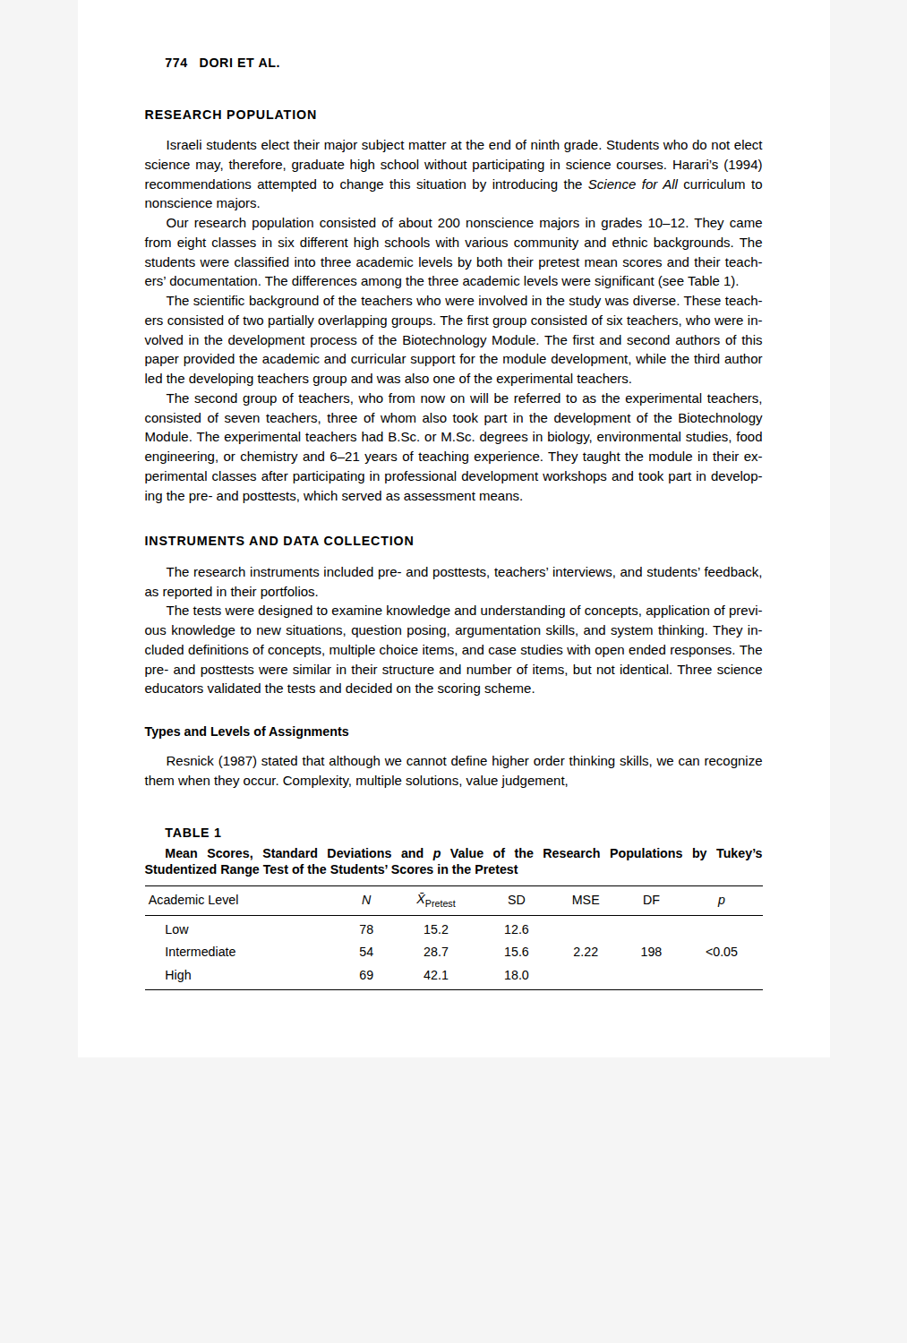774 DORI ET AL.
RESEARCH POPULATION
Israeli students elect their major subject matter at the end of ninth grade. Students who do not elect science may, therefore, graduate high school without participating in science courses. Harari’s (1994) recommendations attempted to change this situation by introducing the Science for All curriculum to nonscience majors.
Our research population consisted of about 200 nonscience majors in grades 10–12. They came from eight classes in six different high schools with various community and ethnic backgrounds. The students were classified into three academic levels by both their pretest mean scores and their teachers’ documentation. The differences among the three academic levels were significant (see Table 1).
The scientific background of the teachers who were involved in the study was diverse. These teachers consisted of two partially overlapping groups. The first group consisted of six teachers, who were involved in the development process of the Biotechnology Module. The first and second authors of this paper provided the academic and curricular support for the module development, while the third author led the developing teachers group and was also one of the experimental teachers.
The second group of teachers, who from now on will be referred to as the experimental teachers, consisted of seven teachers, three of whom also took part in the development of the Biotechnology Module. The experimental teachers had B.Sc. or M.Sc. degrees in biology, environmental studies, food engineering, or chemistry and 6–21 years of teaching experience. They taught the module in their experimental classes after participating in professional development workshops and took part in developing the pre- and posttests, which served as assessment means.
INSTRUMENTS AND DATA COLLECTION
The research instruments included pre- and posttests, teachers’ interviews, and students’ feedback, as reported in their portfolios.
The tests were designed to examine knowledge and understanding of concepts, application of previous knowledge to new situations, question posing, argumentation skills, and system thinking. They included definitions of concepts, multiple choice items, and case studies with open ended responses. The pre- and posttests were similar in their structure and number of items, but not identical. Three science educators validated the tests and decided on the scoring scheme.
Types and Levels of Assignments
Resnick (1987) stated that although we cannot define higher order thinking skills, we can recognize them when they occur. Complexity, multiple solutions, value judgement,
TABLE 1
Mean Scores, Standard Deviations and p Value of the Research Populations by Tukey’s Studentized Range Test of the Students’ Scores in the Pretest
| Academic Level | N | X̄ Pretest | SD | MSE | DF | p |
| --- | --- | --- | --- | --- | --- | --- |
| Low | 78 | 15.2 | 12.6 | | | |
| Intermediate | 54 | 28.7 | 15.6 | 2.22 | 198 | <0.05 |
| High | 69 | 42.1 | 18.0 | | | |